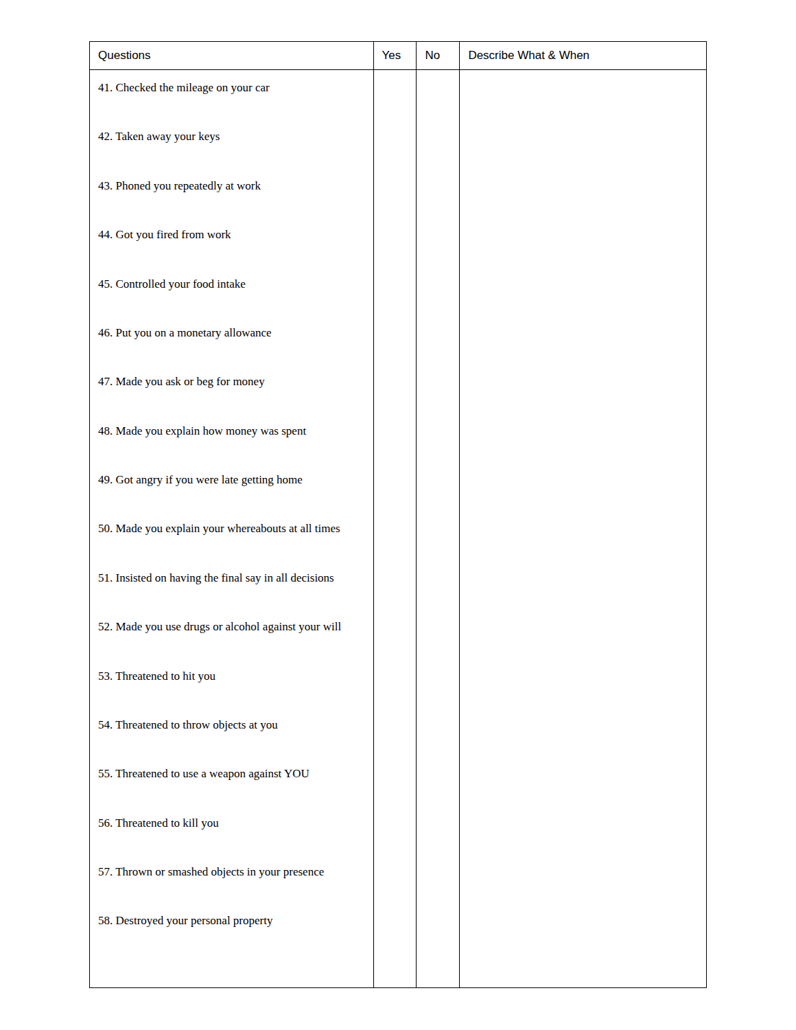| Questions | Yes | No | Describe What & When |
| --- | --- | --- | --- |
| 41. Checked the mileage on your car 42. Taken away your keys 43. Phoned you repeatedly at work 44. Got you fired from work 45. Controlled your food intake 46. Put you on a monetary allowance 47. Made you ask or beg for money 48. Made you explain how money was spent 49. Got angry if you were late getting home 50. Made you explain your whereabouts at all times 51. Insisted on having the final say in all decisions 52. Made you use drugs or alcohol against your will 53. Threatened to hit you 54. Threatened to throw objects at you 55. Threatened to use a weapon against YOU 56. Threatened to kill you 57. Thrown or smashed objects in your presence 58. Destroyed your personal property | | | |